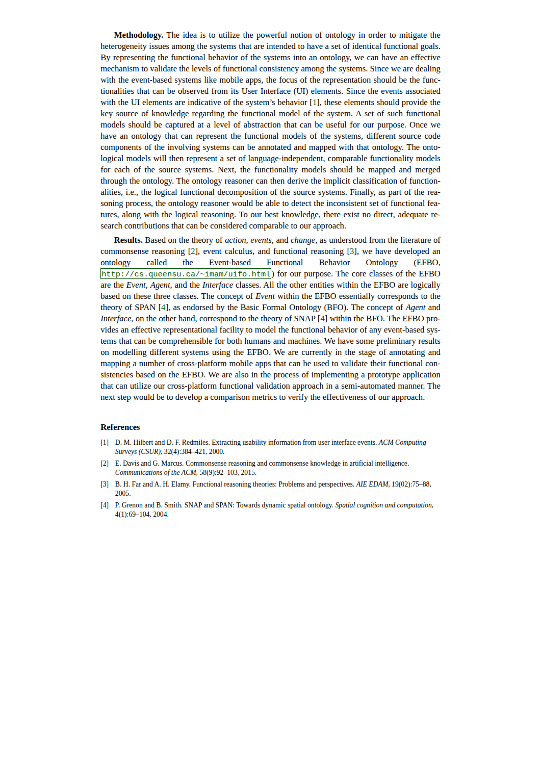Methodology. The idea is to utilize the powerful notion of ontology in order to mitigate the heterogeneity issues among the systems that are intended to have a set of identical functional goals. By representing the functional behavior of the systems into an ontology, we can have an effective mechanism to validate the levels of functional consistency among the systems. Since we are dealing with the event-based systems like mobile apps, the focus of the representation should be the functionalities that can be observed from its User Interface (UI) elements. Since the events associated with the UI elements are indicative of the system’s behavior [1], these elements should provide the key source of knowledge regarding the functional model of the system. A set of such functional models should be captured at a level of abstraction that can be useful for our purpose. Once we have an ontology that can represent the functional models of the systems, different source code components of the involving systems can be annotated and mapped with that ontology. The ontological models will then represent a set of language-independent, comparable functionality models for each of the source systems. Next, the functionality models should be mapped and merged through the ontology. The ontology reasoner can then derive the implicit classification of functionalities, i.e., the logical functional decomposition of the source systems. Finally, as part of the reasoning process, the ontology reasoner would be able to detect the inconsistent set of functional features, along with the logical reasoning. To our best knowledge, there exist no direct, adequate research contributions that can be considered comparable to our approach.
Results. Based on the theory of action, events, and change, as understood from the literature of commonsense reasoning [2], event calculus, and functional reasoning [3], we have developed an ontology called the Event-based Functional Behavior Ontology (EFBO, http://cs.queensu.ca/~imam/uifo.html) for our purpose. The core classes of the EFBO are the Event, Agent, and the Interface classes. All the other entities within the EFBO are logically based on these three classes. The concept of Event within the EFBO essentially corresponds to the theory of SPAN [4], as endorsed by the Basic Formal Ontology (BFO). The concept of Agent and Interface, on the other hand, correspond to the theory of SNAP [4] within the BFO. The EFBO provides an effective representational facility to model the functional behavior of any event-based systems that can be comprehensible for both humans and machines. We have some preliminary results on modelling different systems using the EFBO. We are currently in the stage of annotating and mapping a number of cross-platform mobile apps that can be used to validate their functional consistencies based on the EFBO. We are also in the process of implementing a prototype application that can utilize our cross-platform functional validation approach in a semi-automated manner. The next step would be to develop a comparison metrics to verify the effectiveness of our approach.
References
[1] D. M. Hilbert and D. F. Redmiles. Extracting usability information from user interface events. ACM Computing Surveys (CSUR), 32(4):384–421, 2000.
[2] E. Davis and G. Marcus. Commonsense reasoning and commonsense knowledge in artificial intelligence. Communications of the ACM, 58(9):92–103, 2015.
[3] B. H. Far and A. H. Elamy. Functional reasoning theories: Problems and perspectives. AIE EDAM, 19(02):75–88, 2005.
[4] P. Grenon and B. Smith. SNAP and SPAN: Towards dynamic spatial ontology. Spatial cognition and computation, 4(1):69–104, 2004.